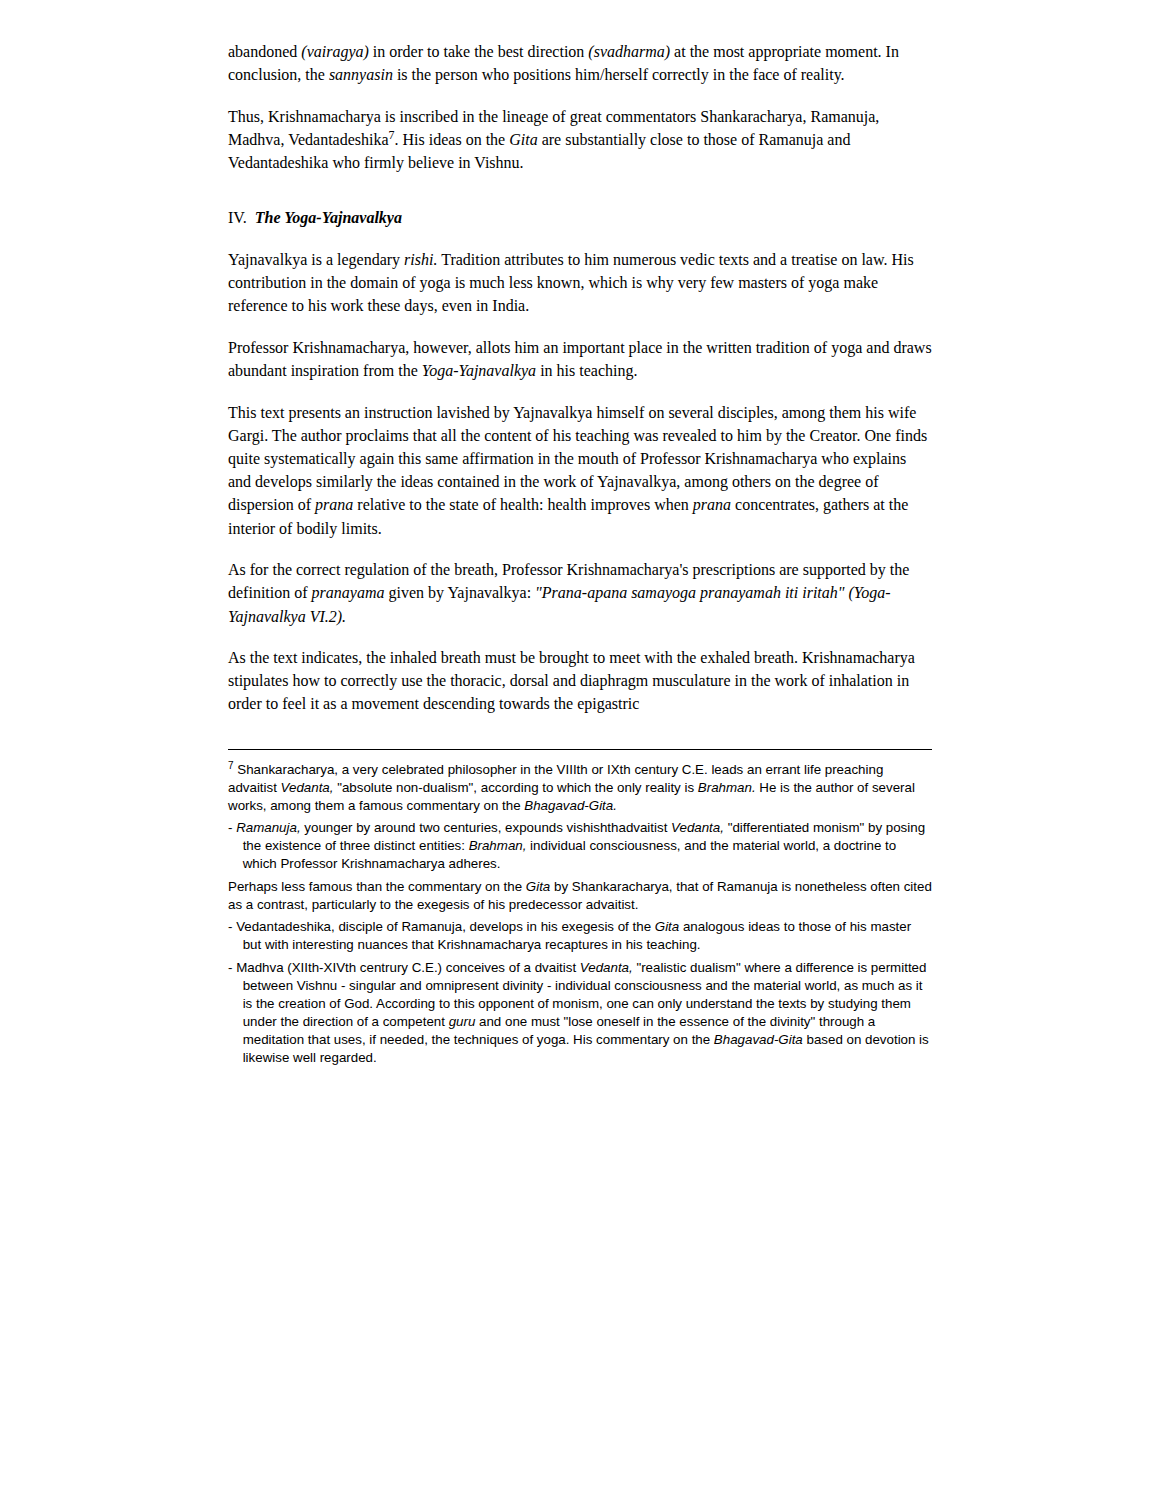abandoned (vairagya) in order to take the best direction (svadharma) at the most appropriate moment. In conclusion, the sannyasin is the person who positions him/herself correctly in the face of reality.
Thus, Krishnamacharya is inscribed in the lineage of great commentators Shankaracharya, Ramanuja, Madhva, Vedantadeshika7. His ideas on the Gita are substantially close to those of Ramanuja and Vedantadeshika who firmly believe in Vishnu.
IV. The Yoga-Yajnavalkya
Yajnavalkya is a legendary rishi. Tradition attributes to him numerous vedic texts and a treatise on law. His contribution in the domain of yoga is much less known, which is why very few masters of yoga make reference to his work these days, even in India.
Professor Krishnamacharya, however, allots him an important place in the written tradition of yoga and draws abundant inspiration from the Yoga-Yajnavalkya in his teaching.
This text presents an instruction lavished by Yajnavalkya himself on several disciples, among them his wife Gargi. The author proclaims that all the content of his teaching was revealed to him by the Creator. One finds quite systematically again this same affirmation in the mouth of Professor Krishnamacharya who explains and develops similarly the ideas contained in the work of Yajnavalkya, among others on the degree of dispersion of prana relative to the state of health: health improves when prana concentrates, gathers at the interior of bodily limits.
As for the correct regulation of the breath, Professor Krishnamacharya's prescriptions are supported by the definition of pranayama given by Yajnavalkya: "Prana-apana samayoga pranayamah iti iritah" (Yoga-Yajnavalkya VI.2).
As the text indicates, the inhaled breath must be brought to meet with the exhaled breath. Krishnamacharya stipulates how to correctly use the thoracic, dorsal and diaphragm musculature in the work of inhalation in order to feel it as a movement descending towards the epigastric
7 Shankaracharya, a very celebrated philosopher in the VIIIth or IXth century C.E. leads an errant life preaching advaitist Vedanta, "absolute non-dualism", according to which the only reality is Brahman. He is the author of several works, among them a famous commentary on the Bhagavad-Gita.
- Ramanuja, younger by around two centuries, expounds vishishthadvaitist Vedanta, "differentiated monism" by posing the existence of three distinct entities: Brahman, individual consciousness, and the material world, a doctrine to which Professor Krishnamacharya adheres.
Perhaps less famous than the commentary on the Gita by Shankaracharya, that of Ramanuja is nonetheless often cited as a contrast, particularly to the exegesis of his predecessor advaitist.
- Vedantadeshika, disciple of Ramanuja, develops in his exegesis of the Gita analogous ideas to those of his master but with interesting nuances that Krishnamacharya recaptures in his teaching.
- Madhva (XIIth-XIVth centrury C.E.) conceives of a dvaitist Vedanta, "realistic dualism" where a difference is permitted between Vishnu - singular and omnipresent divinity - individual consciousness and the material world, as much as it is the creation of God. According to this opponent of monism, one can only understand the texts by studying them under the direction of a competent guru and one must "lose oneself in the essence of the divinity" through a meditation that uses, if needed, the techniques of yoga. His commentary on the Bhagavad-Gita based on devotion is likewise well regarded.